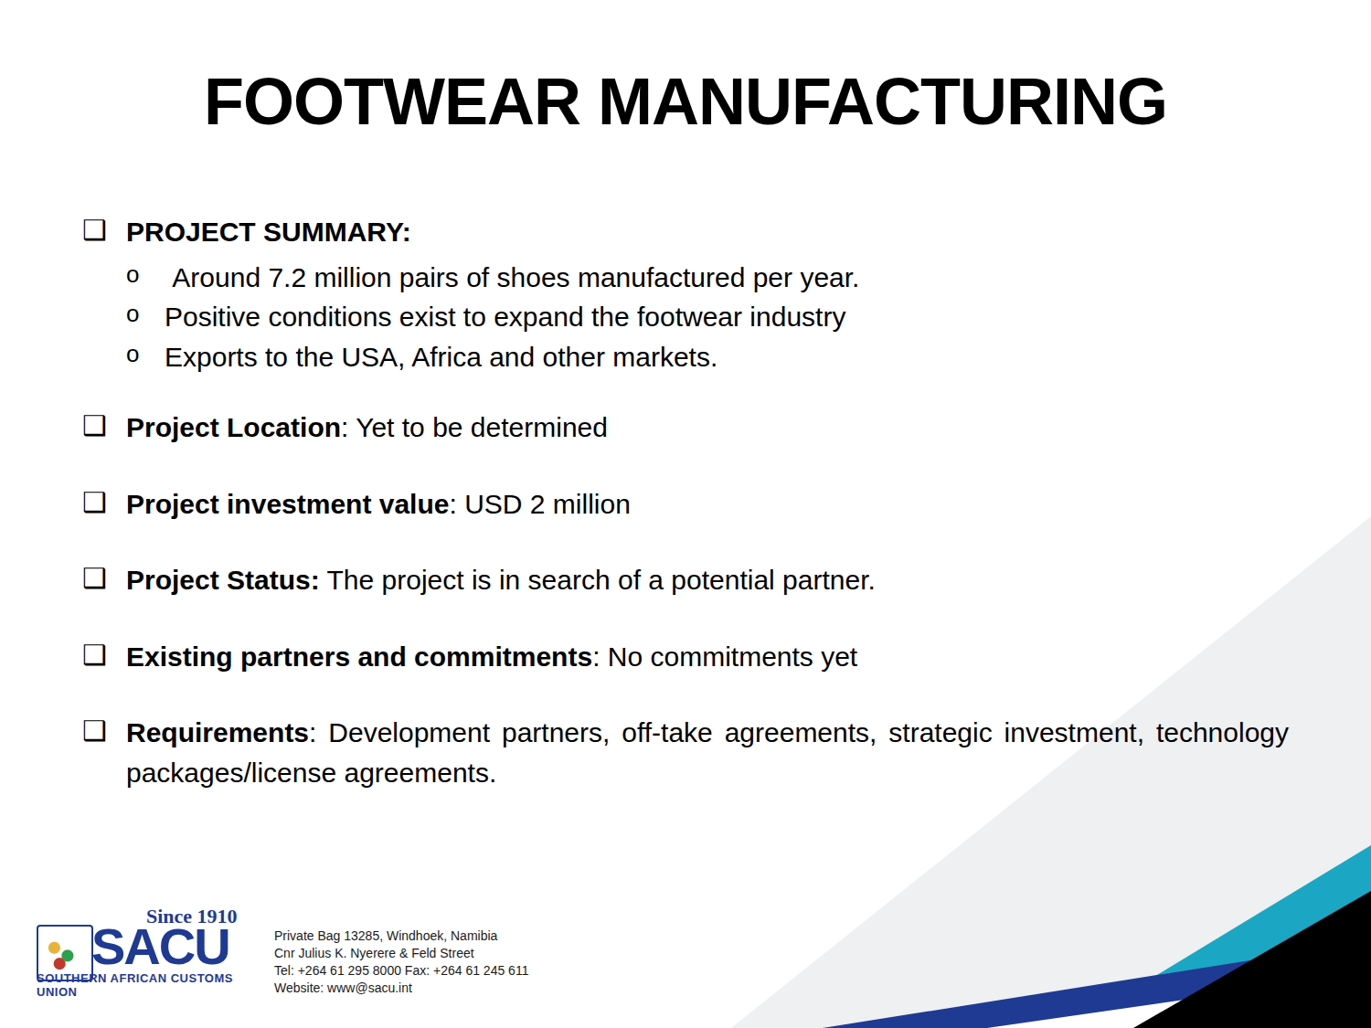FOOTWEAR MANUFACTURING
PROJECT SUMMARY:
Around 7.2 million pairs of shoes manufactured per year.
Positive conditions exist to expand the footwear industry
Exports to the USA, Africa and other markets.
Project Location: Yet to be determined
Project investment value: USD 2 million
Project Status: The project is in search of a potential partner.
Existing partners and commitments: No commitments yet
Requirements: Development partners, off-take agreements, strategic investment, technology packages/license agreements.
Since 1910
SACU
SOUTHERN AFRICAN CUSTOMS UNION
Private Bag 13285, Windhoek, Namibia
Cnr Julius K. Nyerere & Feld Street
Tel: +264 61 295 8000 Fax: +264 61 245 611
Website: www@sacu.int